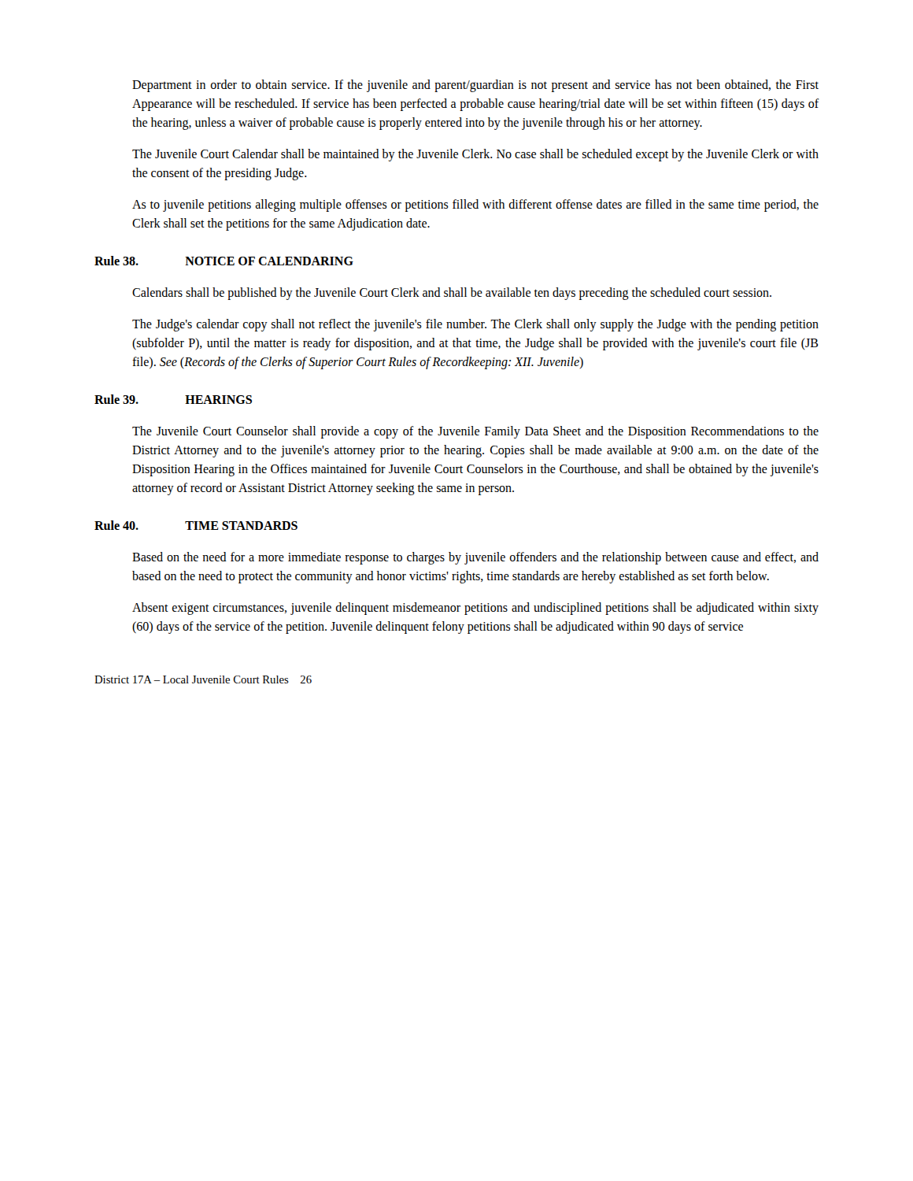Department in order to obtain service. If the juvenile and parent/guardian is not present and service has not been obtained, the First Appearance will be rescheduled. If service has been perfected a probable cause hearing/trial date will be set within fifteen (15) days of the hearing, unless a waiver of probable cause is properly entered into by the juvenile through his or her attorney.
The Juvenile Court Calendar shall be maintained by the Juvenile Clerk. No case shall be scheduled except by the Juvenile Clerk or with the consent of the presiding Judge.
As to juvenile petitions alleging multiple offenses or petitions filled with different offense dates are filled in the same time period, the Clerk shall set the petitions for the same Adjudication date.
Rule 38. NOTICE OF CALENDARING
Calendars shall be published by the Juvenile Court Clerk and shall be available ten days preceding the scheduled court session.
The Judge's calendar copy shall not reflect the juvenile's file number. The Clerk shall only supply the Judge with the pending petition (subfolder P), until the matter is ready for disposition, and at that time, the Judge shall be provided with the juvenile's court file (JB file). See (Records of the Clerks of Superior Court Rules of Recordkeeping: XII. Juvenile)
Rule 39. HEARINGS
The Juvenile Court Counselor shall provide a copy of the Juvenile Family Data Sheet and the Disposition Recommendations to the District Attorney and to the juvenile's attorney prior to the hearing. Copies shall be made available at 9:00 a.m. on the date of the Disposition Hearing in the Offices maintained for Juvenile Court Counselors in the Courthouse, and shall be obtained by the juvenile's attorney of record or Assistant District Attorney seeking the same in person.
Rule 40. TIME STANDARDS
Based on the need for a more immediate response to charges by juvenile offenders and the relationship between cause and effect, and based on the need to protect the community and honor victims' rights, time standards are hereby established as set forth below.
Absent exigent circumstances, juvenile delinquent misdemeanor petitions and undisciplined petitions shall be adjudicated within sixty (60) days of the service of the petition. Juvenile delinquent felony petitions shall be adjudicated within 90 days of service
District 17A – Local Juvenile Court Rules 26